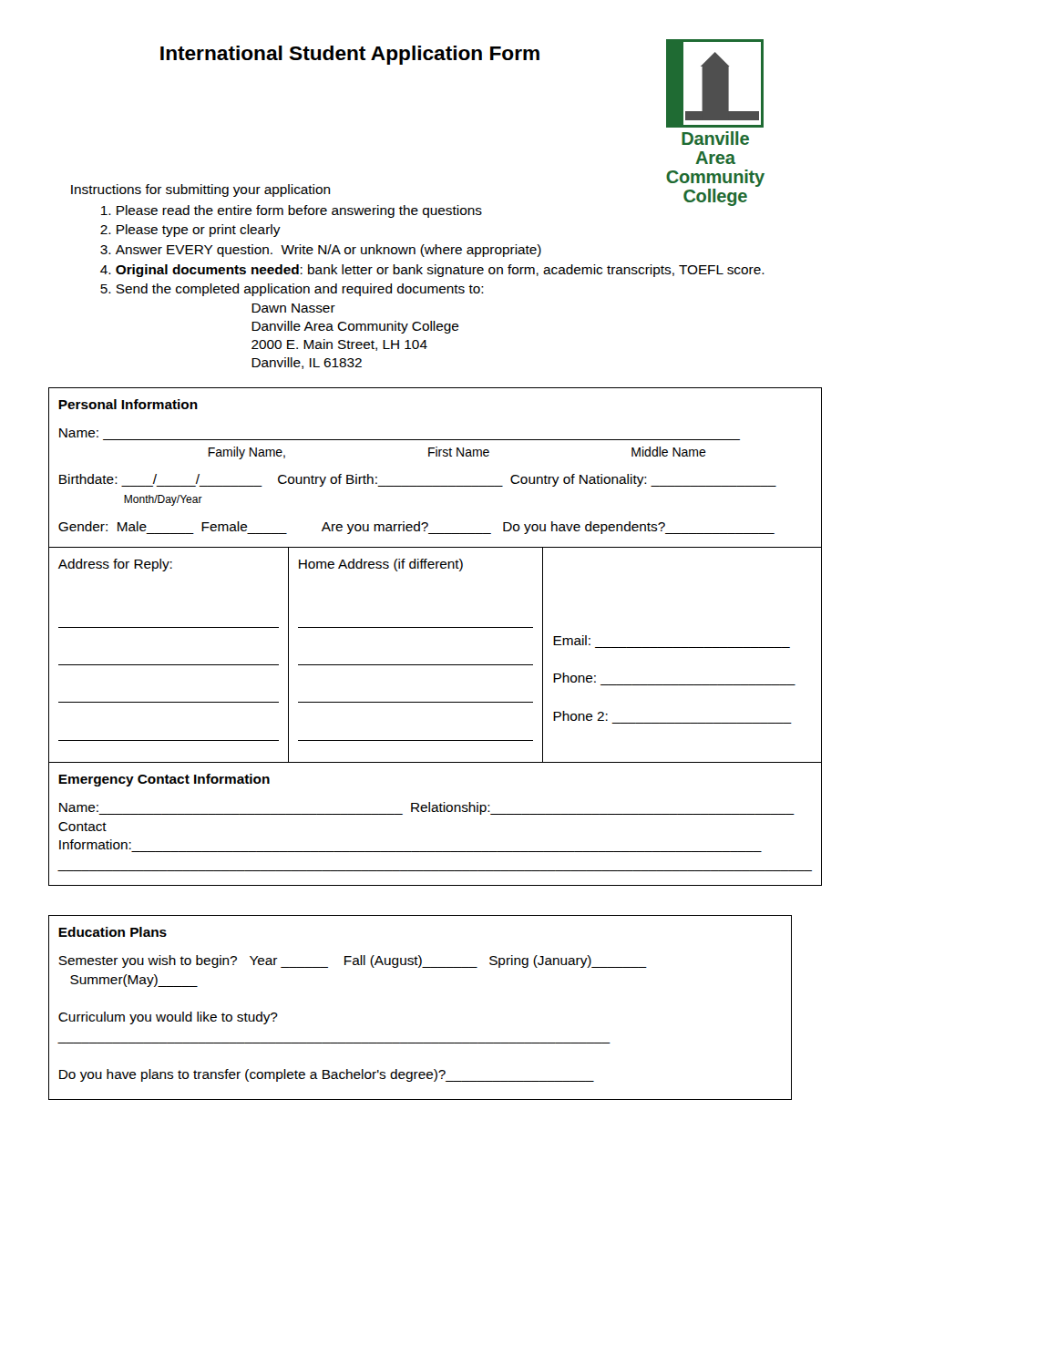Danville
Area
Community
College
International Student Application Form
Instructions for submitting your application
Please read the entire form before answering the questions
Please type or print clearly
Answer EVERY question. Write N/A or unknown (where appropriate)
Original documents needed: bank letter or bank signature on form, academic transcripts, TOEFL score.
Send the completed application and required documents to:
Dawn Nasser
Danville Area Community College
2000 E. Main Street, LH 104
Danville, IL 61832
| Personal Information Name: _______________________________________________________________________________________ Family Name, First Name Middle Name Birthdate: ____/_____/________ Country of Birth:________________ Country of Nationality: ________________ Month/Day/Year Gender: Male______ Female_____ Are you married?________ Do you have dependents?______________ |
| Address for Reply: | Home Address (if different) | Email: _________________________ Phone: _________________________ Phone 2: _______________________ |
| Emergency Contact Information Name:_______________________________________ Relationship:_______________________________________ Contact Information:_________________________________________________________________________________ _________________________________________________________________________________________________ |
| Education Plans Semester you wish to begin? Year ______ Fall (August)_______ Spring (January)_______ Summer(May)_____ Curriculum you would like to study?_______________________________________________________________________ Do you have plans to transfer (complete a Bachelor's degree)?___________________ |